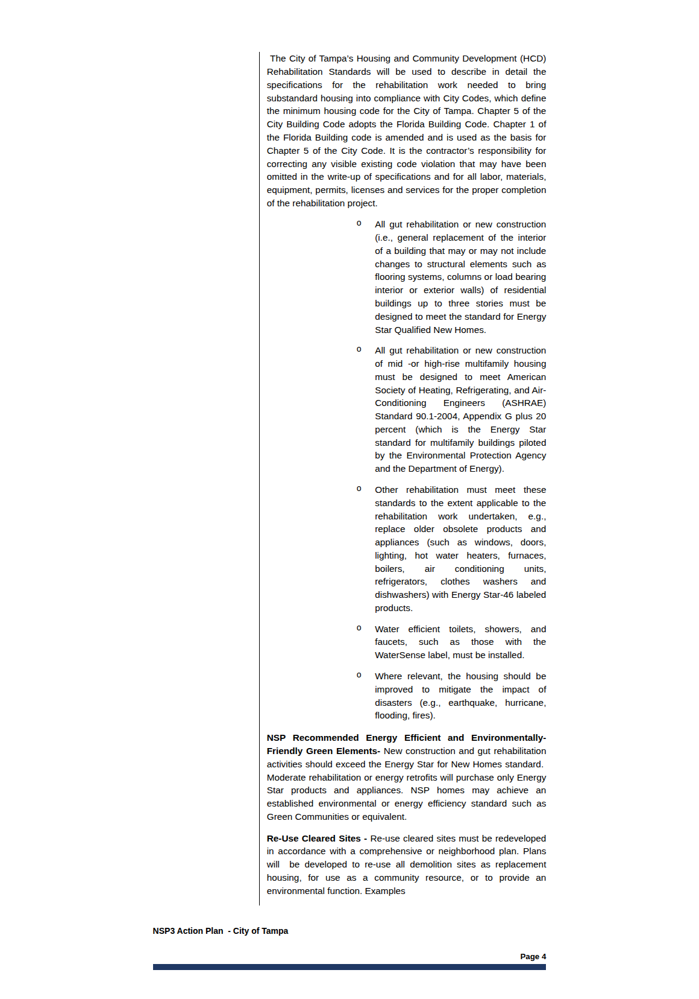The City of Tampa’s Housing and Community Development (HCD) Rehabilitation Standards will be used to describe in detail the specifications for the rehabilitation work needed to bring substandard housing into compliance with City Codes, which define the minimum housing code for the City of Tampa. Chapter 5 of the City Building Code adopts the Florida Building Code. Chapter 1 of the Florida Building code is amended and is used as the basis for Chapter 5 of the City Code. It is the contractor’s responsibility for correcting any visible existing code violation that may have been omitted in the write-up of specifications and for all labor, materials, equipment, permits, licenses and services for the proper completion of the rehabilitation project.
All gut rehabilitation or new construction (i.e., general replacement of the interior of a building that may or may not include changes to structural elements such as flooring systems, columns or load bearing interior or exterior walls) of residential buildings up to three stories must be designed to meet the standard for Energy Star Qualified New Homes.
All gut rehabilitation or new construction of mid -or high-rise multifamily housing must be designed to meet American Society of Heating, Refrigerating, and Air-Conditioning Engineers (ASHRAE) Standard 90.1-2004, Appendix G plus 20 percent (which is the Energy Star standard for multifamily buildings piloted by the Environmental Protection Agency and the Department of Energy).
Other rehabilitation must meet these standards to the extent applicable to the rehabilitation work undertaken, e.g., replace older obsolete products and appliances (such as windows, doors, lighting, hot water heaters, furnaces, boilers, air conditioning units, refrigerators, clothes washers and dishwashers) with Energy Star-46 labeled products.
Water efficient toilets, showers, and faucets, such as those with the WaterSense label, must be installed.
Where relevant, the housing should be improved to mitigate the impact of disasters (e.g., earthquake, hurricane, flooding, fires).
NSP Recommended Energy Efficient and Environmentally-Friendly Green Elements- New construction and gut rehabilitation activities should exceed the Energy Star for New Homes standard. Moderate rehabilitation or energy retrofits will purchase only Energy Star products and appliances. NSP homes may achieve an established environmental or energy efficiency standard such as Green Communities or equivalent.
Re-Use Cleared Sites - Re-use cleared sites must be redeveloped in accordance with a comprehensive or neighborhood plan. Plans will be developed to re-use all demolition sites as replacement housing, for use as a community resource, or to provide an environmental function. Examples
NSP3 Action Plan - City of Tampa
Page 4